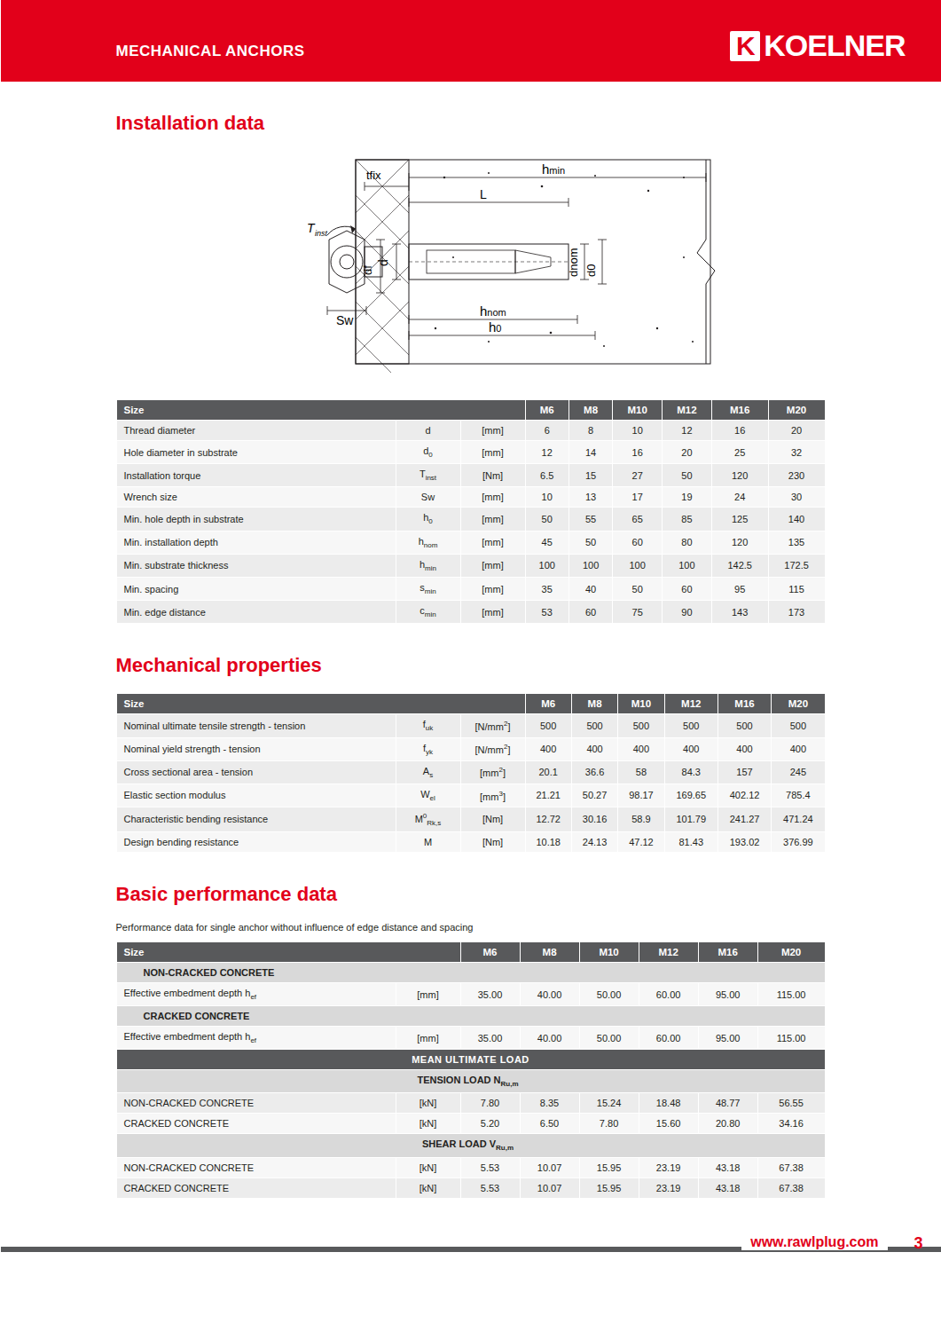Mechanical Anchors
KKOELNER
Installation data
T inst Sw tfix L hmin hnom h0 d df dnom d0
| Size | M6 | M8 | M10 | M12 | M16 | M20 |
| --- | --- | --- | --- | --- | --- | --- |
| Thread diameter | d | [mm] | 6 | 8 | 10 | 12 | 16 | 20 |
| Hole diameter in substrate | d 0 | [mm] | 12 | 14 | 16 | 20 | 25 | 32 |
| Installation torque | T inst | [Nm] | 6.5 | 15 | 27 | 50 | 120 | 230 |
| Wrench size | Sw | [mm] | 10 | 13 | 17 | 19 | 24 | 30 |
| Min. hole depth in substrate | h 0 | [mm] | 50 | 55 | 65 | 85 | 125 | 140 |
| Min. installation depth | h nom | [mm] | 45 | 50 | 60 | 80 | 120 | 135 |
| Min. substrate thickness | h min | [mm] | 100 | 100 | 100 | 100 | 142.5 | 172.5 |
| Min. spacing | s min | [mm] | 35 | 40 | 50 | 60 | 95 | 115 |
| Min. edge distance | c min | [mm] | 53 | 60 | 75 | 90 | 143 | 173 |
Mechanical properties
| Size | M6 | M8 | M10 | M12 | M16 | M20 |
| --- | --- | --- | --- | --- | --- | --- |
| Nominal ultimate tensile strength - tension | f uk | [N/mm 2 ] | 500 | 500 | 500 | 500 | 500 | 500 |
| Nominal yield strength - tension | f yk | [N/mm 2 ] | 400 | 400 | 400 | 400 | 400 | 400 |
| Cross sectional area - tension | A s | [mm 2 ] | 20.1 | 36.6 | 58 | 84.3 | 157 | 245 |
| Elastic section modulus | W el | [mm 3 ] | 21.21 | 50.27 | 98.17 | 169.65 | 402.12 | 785.4 |
| Characteristic bending resistance | M 0 Rk,s | [Nm] | 12.72 | 30.16 | 58.9 | 101.79 | 241.27 | 471.24 |
| Design bending resistance | M | [Nm] | 10.18 | 24.13 | 47.12 | 81.43 | 193.02 | 376.99 |
Basic performance data
Performance data for single anchor without influence of edge distance and spacing
| Size | M6 | M8 | M10 | M12 | M16 | M20 |
| --- | --- | --- | --- | --- | --- | --- |
| NON-CRACKED CONCRETE |
| Effective embedment depth h ef | [mm] | 35.00 | 40.00 | 50.00 | 60.00 | 95.00 | 115.00 |
| CRACKED CONCRETE |
| Effective embedment depth h ef | [mm] | 35.00 | 40.00 | 50.00 | 60.00 | 95.00 | 115.00 |
| MEAN ULTIMATE LOAD |
| TENSION LOAD N Ru,m |
| NON-CRACKED CONCRETE | [kN] | 7.80 | 8.35 | 15.24 | 18.48 | 48.77 | 56.55 |
| CRACKED CONCRETE | [kN] | 5.20 | 6.50 | 7.80 | 15.60 | 20.80 | 34.16 |
| SHEAR LOAD V Ru,m |
| NON-CRACKED CONCRETE | [kN] | 5.53 | 10.07 | 15.95 | 23.19 | 43.18 | 67.38 |
| CRACKED CONCRETE | [kN] | 5.53 | 10.07 | 15.95 | 23.19 | 43.18 | 67.38 |
www.rawlplug.com
3